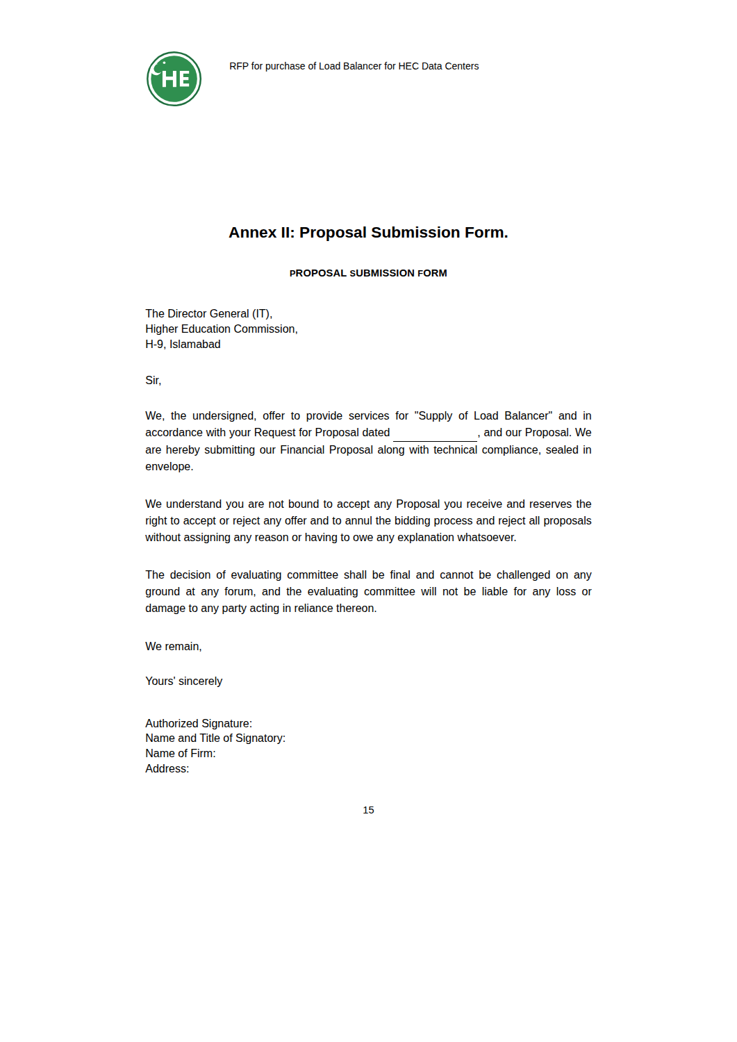RFP for purchase of Load Balancer for HEC Data Centers
Annex II: Proposal Submission Form.
PROPOSAL SUBMISSION FORM
The Director General (IT),
Higher Education Commission,
H-9, Islamabad
Sir,
We, the undersigned, offer to provide services for "Supply of Load Balancer" and in accordance with your Request for Proposal dated , and our Proposal. We are hereby submitting our Financial Proposal along with technical compliance, sealed in envelope.
We understand you are not bound to accept any Proposal you receive and reserves the right to accept or reject any offer and to annul the bidding process and reject all proposals without assigning any reason or having to owe any explanation whatsoever.
The decision of evaluating committee shall be final and cannot be challenged on any ground at any forum, and the evaluating committee will not be liable for any loss or damage to any party acting in reliance thereon.
We remain,
Yours' sincerely
Authorized Signature:
Name and Title of Signatory:
Name of Firm:
Address:
15